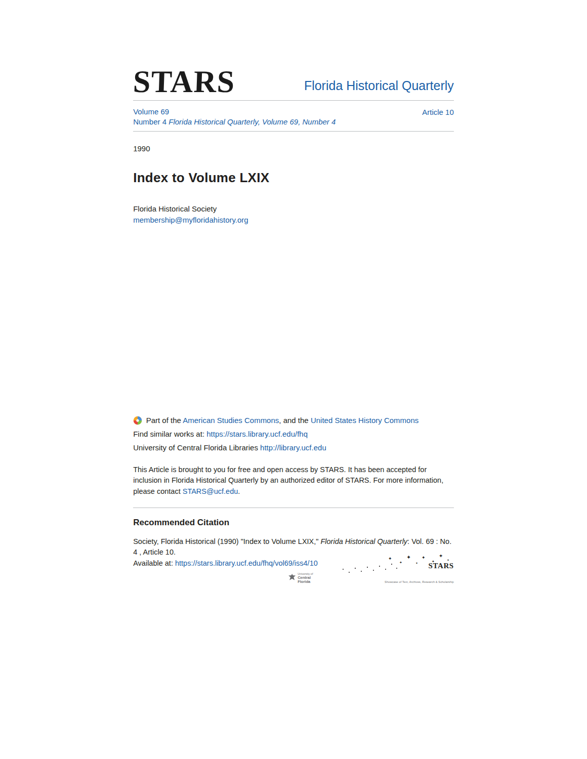STARS
Florida Historical Quarterly
Volume 69
Number 4 Florida Historical Quarterly, Volume 69, Number 4
Article 10
1990
Index to Volume LXIX
Florida Historical Society
membership@myfloridahistory.org
Part of the American Studies Commons, and the United States History Commons
Find similar works at: https://stars.library.ucf.edu/fhq
University of Central Florida Libraries http://library.ucf.edu
This Article is brought to you for free and open access by STARS. It has been accepted for inclusion in Florida Historical Quarterly by an authorized editor of STARS. For more information, please contact STARS@ucf.edu.
Recommended Citation
Society, Florida Historical (1990) "Index to Volume LXIX," Florida Historical Quarterly: Vol. 69 : No. 4 , Article 10.
Available at: https://stars.library.ucf.edu/fhq/vol69/iss4/10
University of Central Florida
STARS Showcase of Text, Archives, Research & Scholarship ✦ ✦ ✦ ✦ ✦ ✦ ✦ ✦